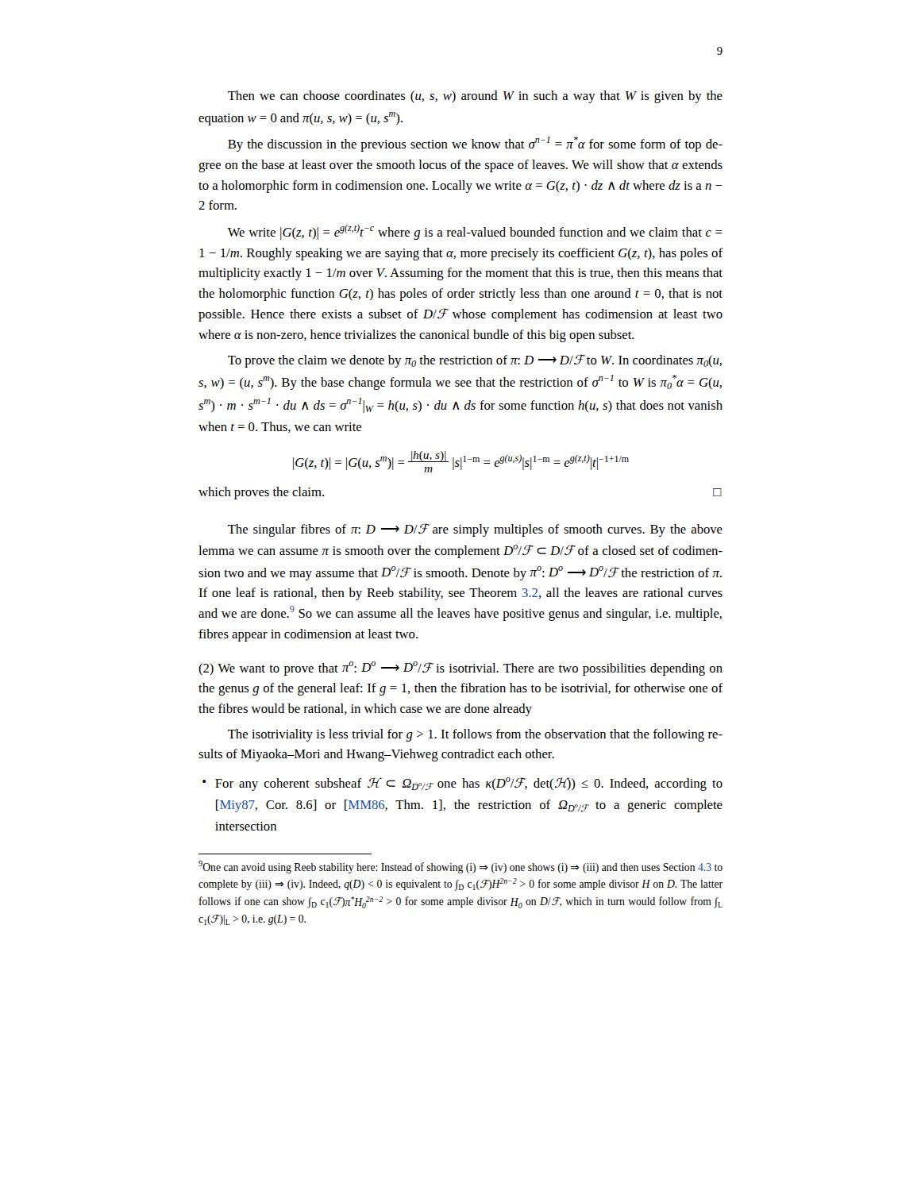9
Then we can choose coordinates (u, s, w) around W in such a way that W is given by the equation w = 0 and π(u, s, w) = (u, sm).
By the discussion in the previous section we know that σn−1 = π*α for some form of top degree on the base at least over the smooth locus of the space of leaves. We will show that α extends to a holomorphic form in codimension one. Locally we write α = G(z, t) · dz ∧ dt where dz is a n − 2 form.
We write |G(z, t)| = eg(z,t) t−c where g is a real-valued bounded function and we claim that c = 1 − 1/m. Roughly speaking we are saying that α, more precisely its coefficient G(z, t), has poles of multiplicity exactly 1 − 1/m over V. Assuming for the moment that this is true, then this means that the holomorphic function G(z, t) has poles of order strictly less than one around t = 0, that is not possible. Hence there exists a subset of D/ℱ whose complement has codimension at least two where α is non-zero, hence trivializes the canonical bundle of this big open subset.
To prove the claim we denote by π0 the restriction of π: D ⟶ D/ℱ to W. In coordinates π0(u, s, w) = (u, sm). By the base change formula we see that the restriction of σn−1 to W is π0*α = G(u, sm) · m · sm−1 · du ∧ ds = σn−1|W = h(u, s) · du ∧ ds for some function h(u, s) that does not vanish when t = 0. Thus, we can write
|G(z, t)| = |G(u, sm)| = |h(u, s)|m |s|1−m = eg(u,s)|s|1−m = eg(z,t)|t|−1+1/m
which proves the claim. □
The singular fibres of π: D ⟶ D/ℱ are simply multiples of smooth curves. By the above lemma we can assume π is smooth over the complement Do/ℱ ⊂ D/ℱ of a closed set of codimension two and we may assume that Do/ℱ is smooth. Denote by πo: Do ⟶ Do/ℱ the restriction of π. If one leaf is rational, then by Reeb stability, see Theorem 3.2, all the leaves are rational curves and we are done.9 So we can assume all the leaves have positive genus and singular, i.e. multiple, fibres appear in codimension at least two.
(2) We want to prove that πo: Do ⟶ Do/ℱ is isotrivial. There are two possibilities depending on the genus g of the general leaf: If g = 1, then the fibration has to be isotrivial, for otherwise one of the fibres would be rational, in which case we are done already
The isotriviality is less trivial for g > 1. It follows from the observation that the following results of Miyaoka–Mori and Hwang–Viehweg contradict each other.
For any coherent subsheaf ℋ ⊂ ΩDo/ℱ one has κ(Do/ℱ, det(ℋ)) ≤ 0. Indeed, according to [Miy87, Cor. 8.6] or [MM86, Thm. 1], the restriction of ΩDo/ℱ to a generic complete intersection
9 One can avoid using Reeb stability here: Instead of showing (i) ⇒ (iv) one shows (i) ⇒ (iii) and then uses Section 4.3 to complete by (iii) ⇒ (iv). Indeed, q(D) < 0 is equivalent to ∫D c1(ℱ)H2n−2 > 0 for some ample divisor H on D. The latter follows if one can show ∫D c1(ℱ)π*H02n−2 > 0 for some ample divisor H0 on D/ℱ, which in turn would follow from ∫L c1(ℱ)|L > 0, i.e. g(L) = 0.